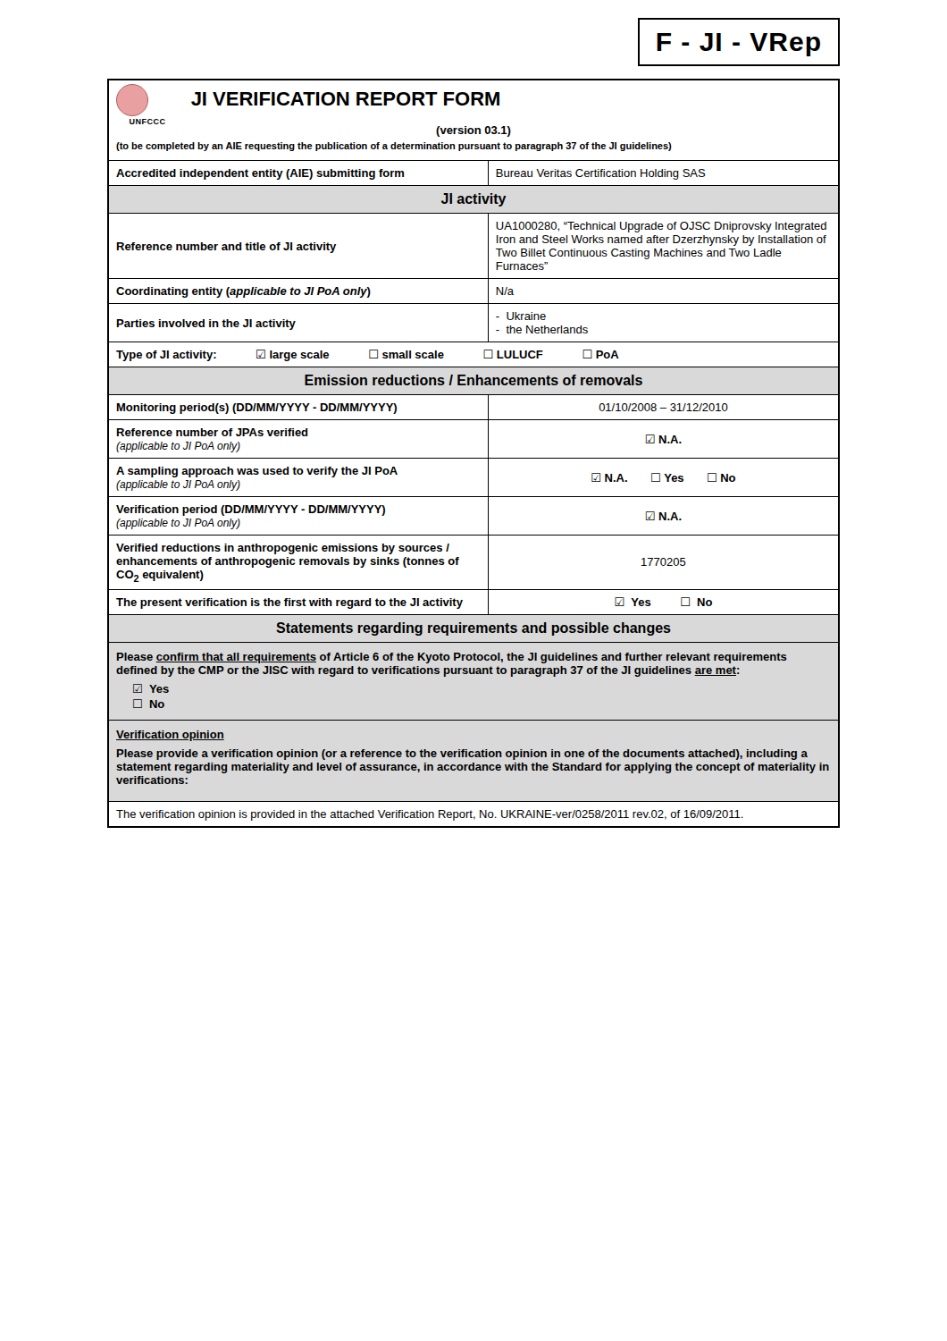F - JI - VRep
| UNFCCC JI VERIFICATION REPORT FORM (version 03.1) (to be completed by an AIE requesting the publication of a determination pursuant to paragraph 37 of the JI guidelines) |
| Accredited independent entity (AIE) submitting form | Bureau Veritas Certification Holding SAS |
| JI activity |
| Reference number and title of JI activity | UA1000280, “Technical Upgrade of OJSC Dniprovsky Integrated Iron and Steel Works named after Dzerzhynsky by Installation of Two Billet Continuous Casting Machines and Two Ladle Furnaces” |
| Coordinating entity ( applicable to JI PoA only ) | N/a |
| Parties involved in the JI activity | - Ukraine - the Netherlands |
| Type of JI activity: ☑ large scale ☐ small scale ☐ LULUCF ☐ PoA |
| Emission reductions / Enhancements of removals |
| Monitoring period(s) (DD/MM/YYYY - DD/MM/YYYY) | 01/10/2008 – 31/12/2010 |
| Reference number of JPAs verified (applicable to JI PoA only) | ☑ N.A. |
| A sampling approach was used to verify the JI PoA (applicable to JI PoA only) | ☑ N.A. ☐ Yes ☐ No |
| Verification period (DD/MM/YYYY - DD/MM/YYYY) (applicable to JI PoA only) | ☑ N.A. |
| Verified reductions in anthropogenic emissions by sources / enhancements of anthropogenic removals by sinks (tonnes of CO 2 equivalent) | 1770205 |
| The present verification is the first with regard to the JI activity | ☑ Yes ☐ No |
| Statements regarding requirements and possible changes |
| Please confirm that all requirements of Article 6 of the Kyoto Protocol, the JI guidelines and further relevant requirements defined by the CMP or the JISC with regard to verifications pursuant to paragraph 37 of the JI guidelines are met : ☑ Yes ☐ No |
| Verification opinion Please provide a verification opinion (or a reference to the verification opinion in one of the documents attached), including a statement regarding materiality and level of assurance, in accordance with the Standard for applying the concept of materiality in verifications: |
| The verification opinion is provided in the attached Verification Report, No. UKRAINE-ver/0258/2011 rev.02, of 16/09/2011. |